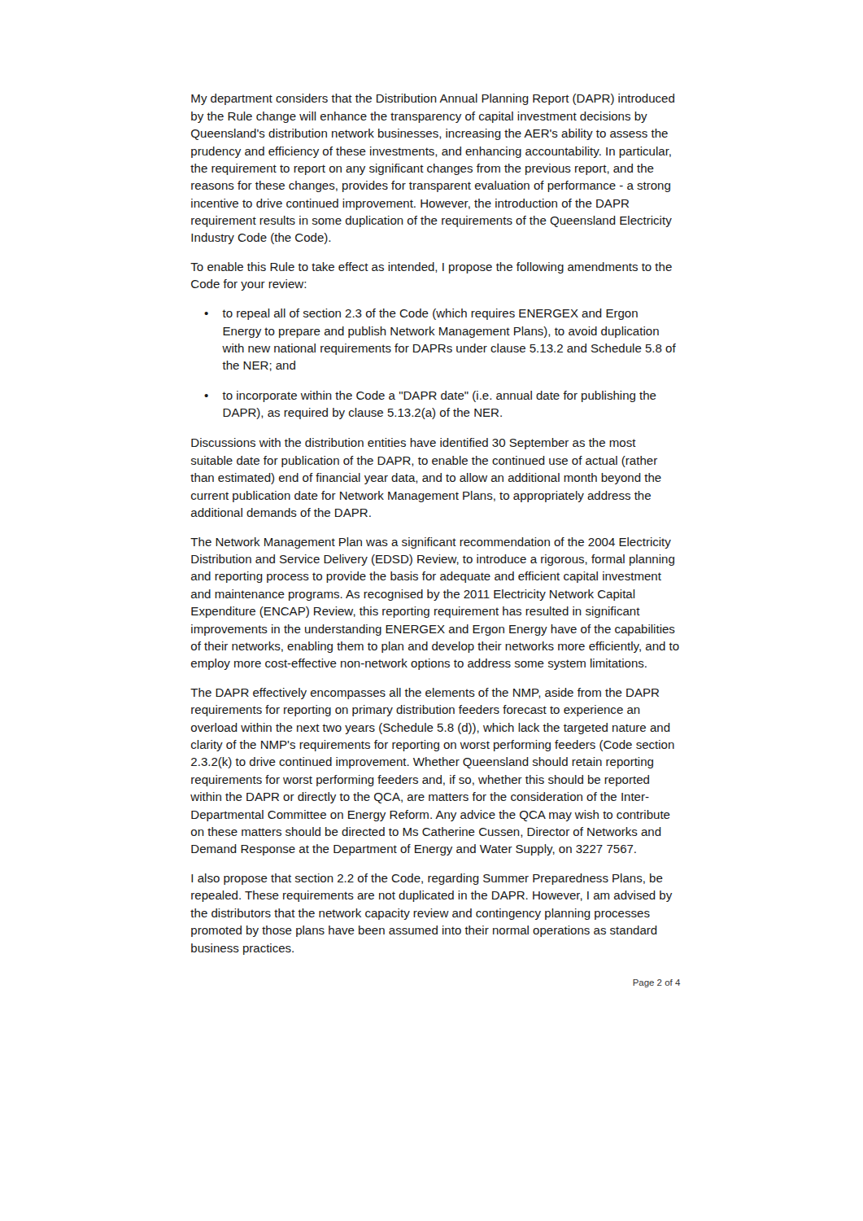My department considers that the Distribution Annual Planning Report (DAPR) introduced by the Rule change will enhance the transparency of capital investment decisions by Queensland's distribution network businesses, increasing the AER's ability to assess the prudency and efficiency of these investments, and enhancing accountability. In particular, the requirement to report on any significant changes from the previous report, and the reasons for these changes, provides for transparent evaluation of performance - a strong incentive to drive continued improvement. However, the introduction of the DAPR requirement results in some duplication of the requirements of the Queensland Electricity Industry Code (the Code).
To enable this Rule to take effect as intended, I propose the following amendments to the Code for your review:
to repeal all of section 2.3 of the Code (which requires ENERGEX and Ergon Energy to prepare and publish Network Management Plans), to avoid duplication with new national requirements for DAPRs under clause 5.13.2 and Schedule 5.8 of the NER; and
to incorporate within the Code a "DAPR date" (i.e. annual date for publishing the DAPR), as required by clause 5.13.2(a) of the NER.
Discussions with the distribution entities have identified 30 September as the most suitable date for publication of the DAPR, to enable the continued use of actual (rather than estimated) end of financial year data, and to allow an additional month beyond the current publication date for Network Management Plans, to appropriately address the additional demands of the DAPR.
The Network Management Plan was a significant recommendation of the 2004 Electricity Distribution and Service Delivery (EDSD) Review, to introduce a rigorous, formal planning and reporting process to provide the basis for adequate and efficient capital investment and maintenance programs. As recognised by the 2011 Electricity Network Capital Expenditure (ENCAP) Review, this reporting requirement has resulted in significant improvements in the understanding ENERGEX and Ergon Energy have of the capabilities of their networks, enabling them to plan and develop their networks more efficiently, and to employ more cost-effective non-network options to address some system limitations.
The DAPR effectively encompasses all the elements of the NMP, aside from the DAPR requirements for reporting on primary distribution feeders forecast to experience an overload within the next two years (Schedule 5.8 (d)), which lack the targeted nature and clarity of the NMP's requirements for reporting on worst performing feeders (Code section 2.3.2(k) to drive continued improvement. Whether Queensland should retain reporting requirements for worst performing feeders and, if so, whether this should be reported within the DAPR or directly to the QCA, are matters for the consideration of the Inter-Departmental Committee on Energy Reform. Any advice the QCA may wish to contribute on these matters should be directed to Ms Catherine Cussen, Director of Networks and Demand Response at the Department of Energy and Water Supply, on 3227 7567.
I also propose that section 2.2 of the Code, regarding Summer Preparedness Plans, be repealed. These requirements are not duplicated in the DAPR. However, I am advised by the distributors that the network capacity review and contingency planning processes promoted by those plans have been assumed into their normal operations as standard business practices.
Page 2 of 4